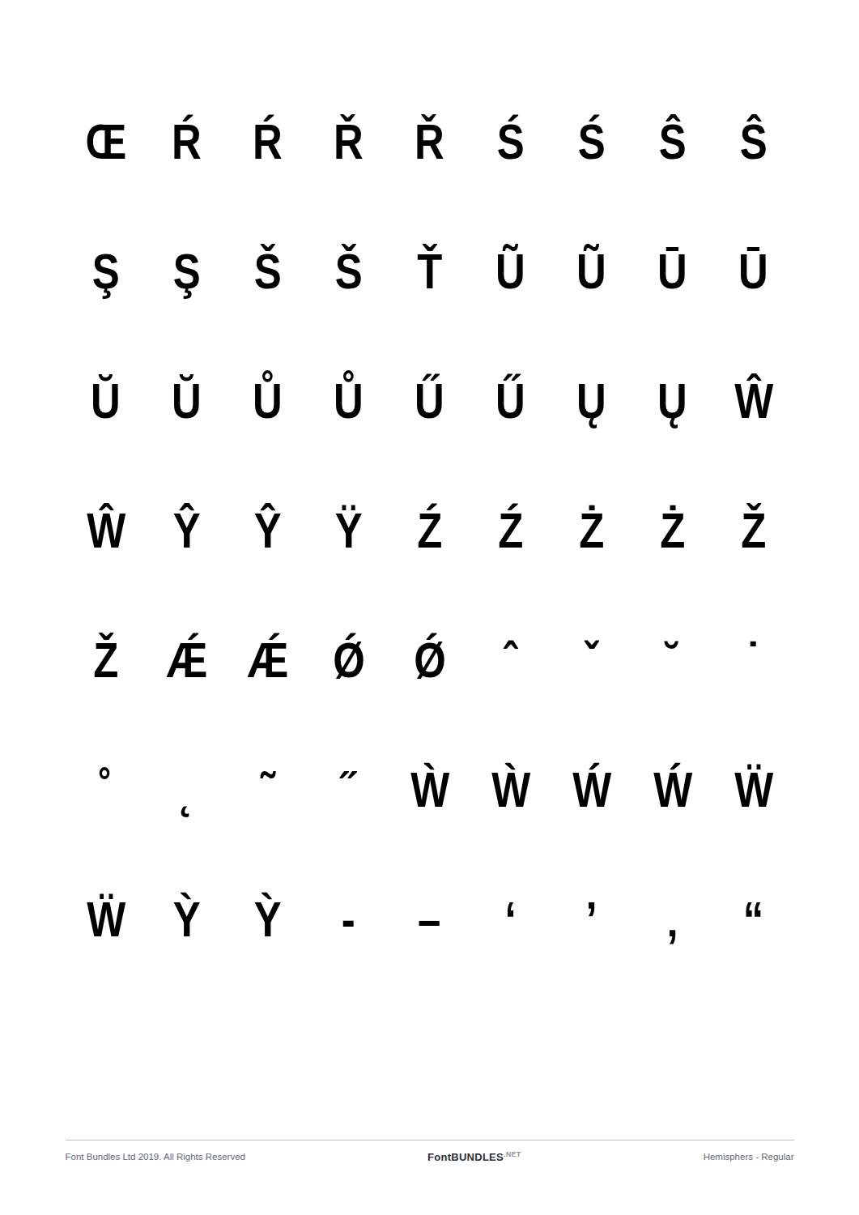Œ
Ŕ
Ŕ
Ř
Ř
Ś
Ś
Ŝ
Ŝ
Ş
Ş
Š
Š
Ť
Ũ
Ũ
Ū
Ū
Ŭ
Ŭ
Ů
Ů
Ű
Ű
Ų
Ų
Ŵ
Ŵ
Ŷ
Ŷ
Ÿ
Ź
Ź
Ż
Ż
Ž
Ž
Ǽ
Ǽ
Ǿ
Ǿ
ˆ
ˇ
˘
˙
˚
˛
˜
˝
Ẁ
Ẁ
Ẃ
Ẃ
Ẅ
Ẅ
Ỳ
Ỳ
-
–
‘
’
‚
“
Font Bundles Ltd 2019. All Rights Reserved
FontBUNDLES.NET
Hemisphers - Regular